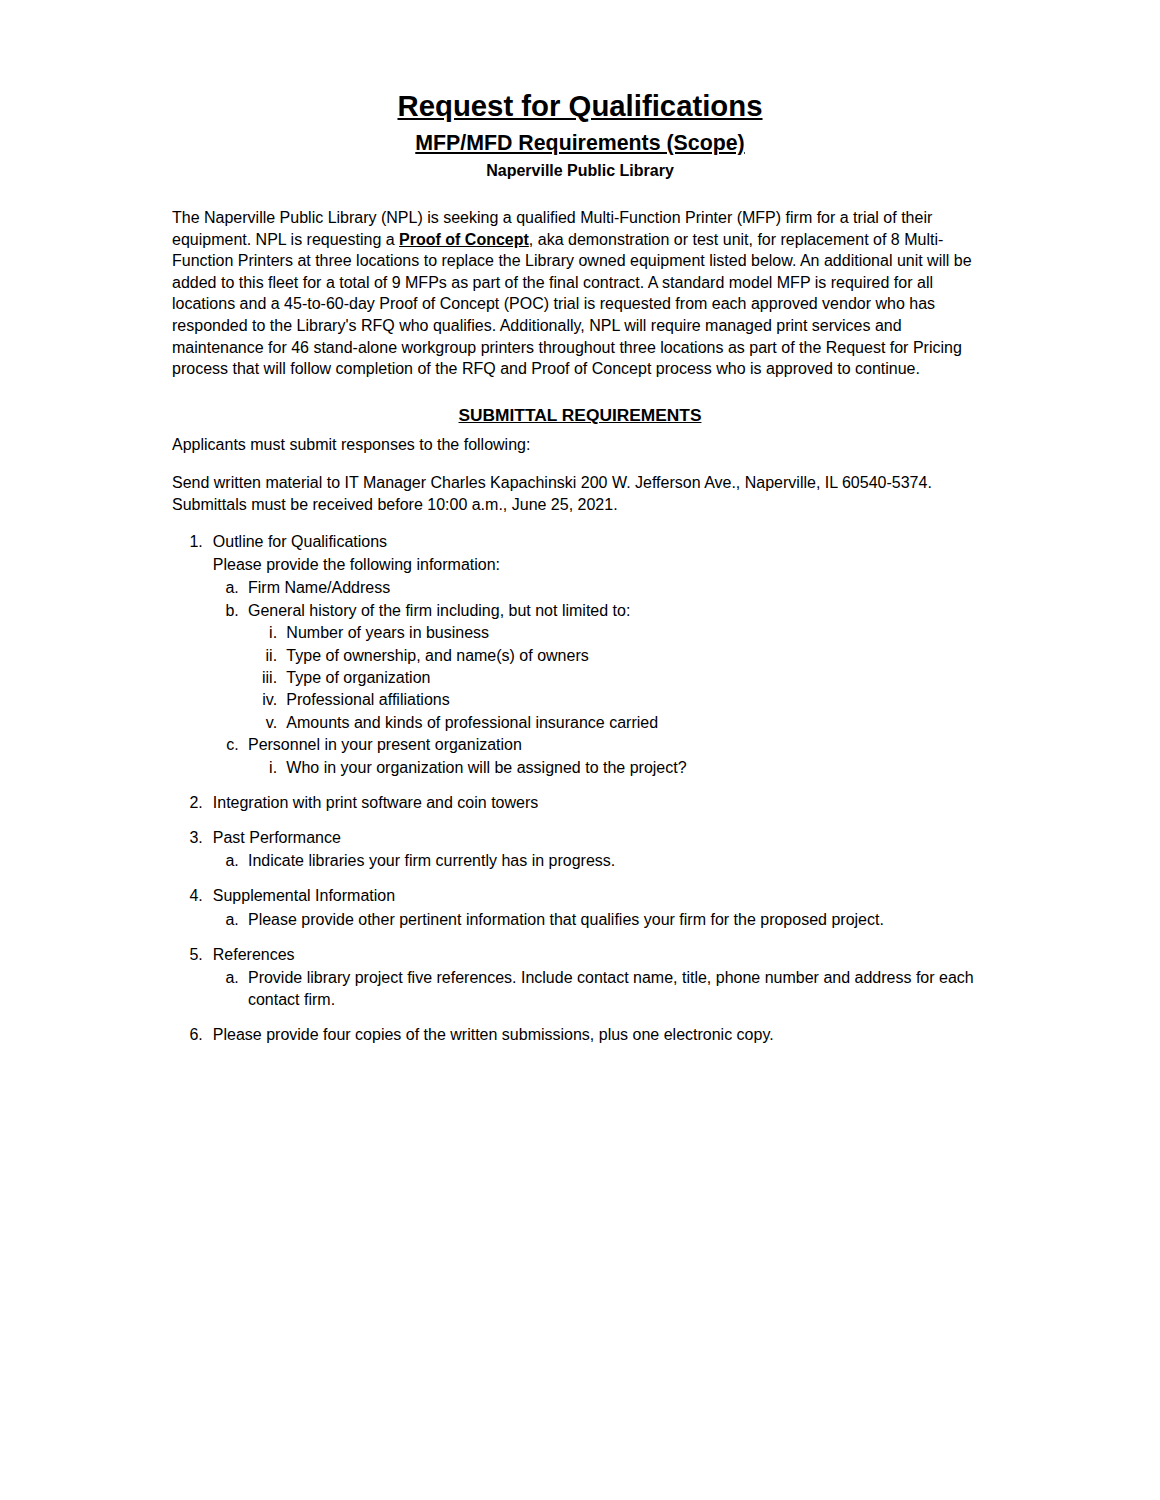Request for Qualifications
MFP/MFD Requirements (Scope)
Naperville Public Library
The Naperville Public Library (NPL) is seeking a qualified Multi-Function Printer (MFP) firm for a trial of their equipment. NPL is requesting a Proof of Concept, aka demonstration or test unit, for replacement of 8 Multi-Function Printers at three locations to replace the Library owned equipment listed below. An additional unit will be added to this fleet for a total of 9 MFPs as part of the final contract. A standard model MFP is required for all locations and a 45-to-60-day Proof of Concept (POC) trial is requested from each approved vendor who has responded to the Library's RFQ who qualifies. Additionally, NPL will require managed print services and maintenance for 46 stand-alone workgroup printers throughout three locations as part of the Request for Pricing process that will follow completion of the RFQ and Proof of Concept process who is approved to continue.
SUBMITTAL REQUIREMENTS
Applicants must submit responses to the following:
Send written material to IT Manager Charles Kapachinski 200 W. Jefferson Ave., Naperville, IL 60540-5374. Submittals must be received before 10:00 a.m., June 25, 2021.
Outline for Qualifications
Please provide the following information:
Firm Name/Address
General history of the firm including, but not limited to:
Number of years in business
Type of ownership, and name(s) of owners
Type of organization
Professional affiliations
Amounts and kinds of professional insurance carried
Personnel in your present organization
Who in your organization will be assigned to the project?
Integration with print software and coin towers
Past Performance
Indicate libraries your firm currently has in progress.
Supplemental Information
Please provide other pertinent information that qualifies your firm for the proposed project.
References
Provide library project five references. Include contact name, title, phone number and address for each contact firm.
Please provide four copies of the written submissions, plus one electronic copy.